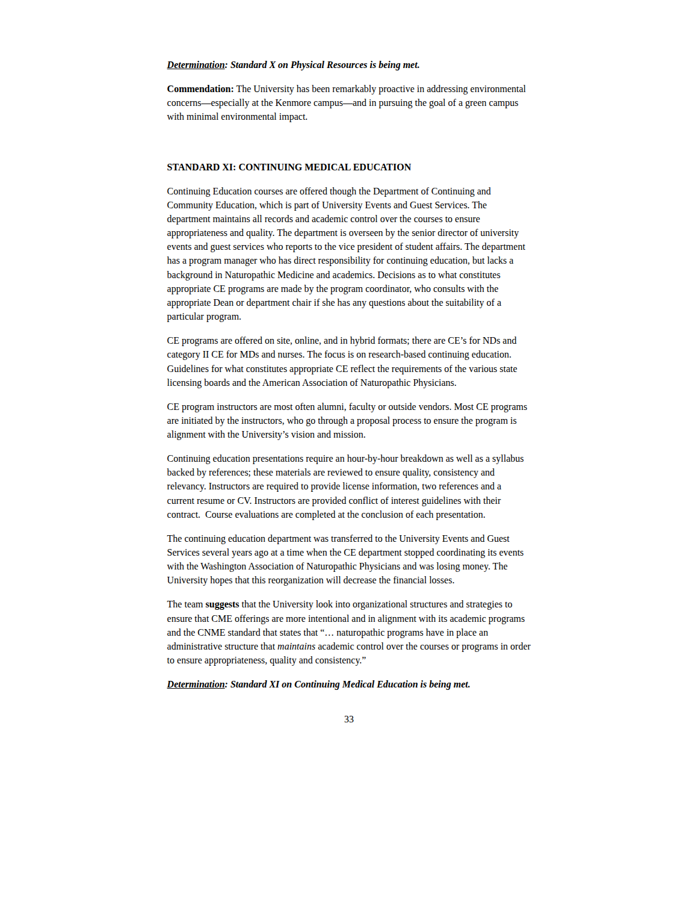Determination: Standard X on Physical Resources is being met.
Commendation: The University has been remarkably proactive in addressing environmental concerns—especially at the Kenmore campus—and in pursuing the goal of a green campus with minimal environmental impact.
STANDARD XI: CONTINUING MEDICAL EDUCATION
Continuing Education courses are offered though the Department of Continuing and Community Education, which is part of University Events and Guest Services. The department maintains all records and academic control over the courses to ensure appropriateness and quality. The department is overseen by the senior director of university events and guest services who reports to the vice president of student affairs. The department has a program manager who has direct responsibility for continuing education, but lacks a background in Naturopathic Medicine and academics. Decisions as to what constitutes appropriate CE programs are made by the program coordinator, who consults with the appropriate Dean or department chair if she has any questions about the suitability of a particular program.
CE programs are offered on site, online, and in hybrid formats; there are CE’s for NDs and category II CE for MDs and nurses. The focus is on research-based continuing education. Guidelines for what constitutes appropriate CE reflect the requirements of the various state licensing boards and the American Association of Naturopathic Physicians.
CE program instructors are most often alumni, faculty or outside vendors. Most CE programs are initiated by the instructors, who go through a proposal process to ensure the program is alignment with the University’s vision and mission.
Continuing education presentations require an hour-by-hour breakdown as well as a syllabus backed by references; these materials are reviewed to ensure quality, consistency and relevancy. Instructors are required to provide license information, two references and a current resume or CV. Instructors are provided conflict of interest guidelines with their contract. Course evaluations are completed at the conclusion of each presentation.
The continuing education department was transferred to the University Events and Guest Services several years ago at a time when the CE department stopped coordinating its events with the Washington Association of Naturopathic Physicians and was losing money. The University hopes that this reorganization will decrease the financial losses.
The team suggests that the University look into organizational structures and strategies to ensure that CME offerings are more intentional and in alignment with its academic programs and the CNME standard that states that “… naturopathic programs have in place an administrative structure that maintains academic control over the courses or programs in order to ensure appropriateness, quality and consistency.”
Determination: Standard XI on Continuing Medical Education is being met.
33